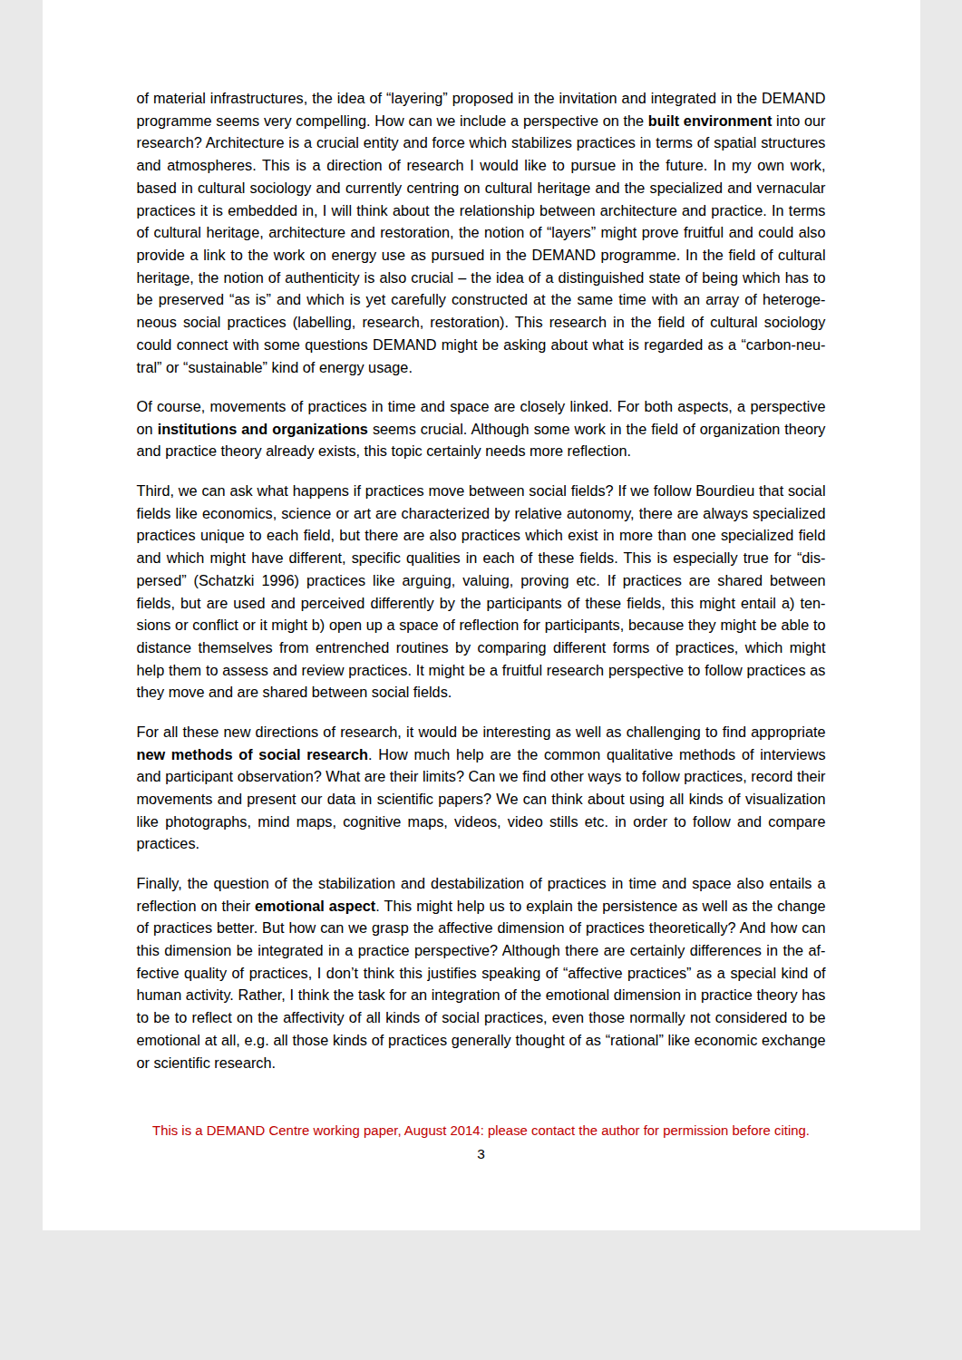of material infrastructures, the idea of “layering” proposed in the invitation and integrated in the DEMAND programme seems very compelling. How can we include a perspective on the built environment into our research? Architecture is a crucial entity and force which stabilizes practices in terms of spatial structures and atmospheres. This is a direction of research I would like to pursue in the future. In my own work, based in cultural sociology and currently centring on cultural heritage and the specialized and vernacular practices it is embedded in, I will think about the relationship between architecture and practice. In terms of cultural heritage, architecture and restoration, the notion of “layers” might prove fruitful and could also provide a link to the work on energy use as pursued in the DEMAND programme. In the field of cultural heritage, the notion of authenticity is also crucial – the idea of a distinguished state of being which has to be preserved “as is” and which is yet carefully constructed at the same time with an array of heterogeneous social practices (labelling, research, restoration). This research in the field of cultural sociology could connect with some questions DEMAND might be asking about what is regarded as a “carbon-neutral” or “sustainable” kind of energy usage.
Of course, movements of practices in time and space are closely linked. For both aspects, a perspective on institutions and organizations seems crucial. Although some work in the field of organization theory and practice theory already exists, this topic certainly needs more reflection.
Third, we can ask what happens if practices move between social fields? If we follow Bourdieu that social fields like economics, science or art are characterized by relative autonomy, there are always specialized practices unique to each field, but there are also practices which exist in more than one specialized field and which might have different, specific qualities in each of these fields. This is especially true for “dispersed” (Schatzki 1996) practices like arguing, valuing, proving etc. If practices are shared between fields, but are used and perceived differently by the participants of these fields, this might entail a) tensions or conflict or it might b) open up a space of reflection for participants, because they might be able to distance themselves from entrenched routines by comparing different forms of practices, which might help them to assess and review practices. It might be a fruitful research perspective to follow practices as they move and are shared between social fields.
For all these new directions of research, it would be interesting as well as challenging to find appropriate new methods of social research. How much help are the common qualitative methods of interviews and participant observation? What are their limits? Can we find other ways to follow practices, record their movements and present our data in scientific papers? We can think about using all kinds of visualization like photographs, mind maps, cognitive maps, videos, video stills etc. in order to follow and compare practices.
Finally, the question of the stabilization and destabilization of practices in time and space also entails a reflection on their emotional aspect. This might help us to explain the persistence as well as the change of practices better. But how can we grasp the affective dimension of practices theoretically? And how can this dimension be integrated in a practice perspective? Although there are certainly differences in the affective quality of practices, I don’t think this justifies speaking of “affective practices” as a special kind of human activity. Rather, I think the task for an integration of the emotional dimension in practice theory has to be to reflect on the affectivity of all kinds of social practices, even those normally not considered to be emotional at all, e.g. all those kinds of practices generally thought of as “rational” like economic exchange or scientific research.
This is a DEMAND Centre working paper, August 2014: please contact the author for permission before citing.
3